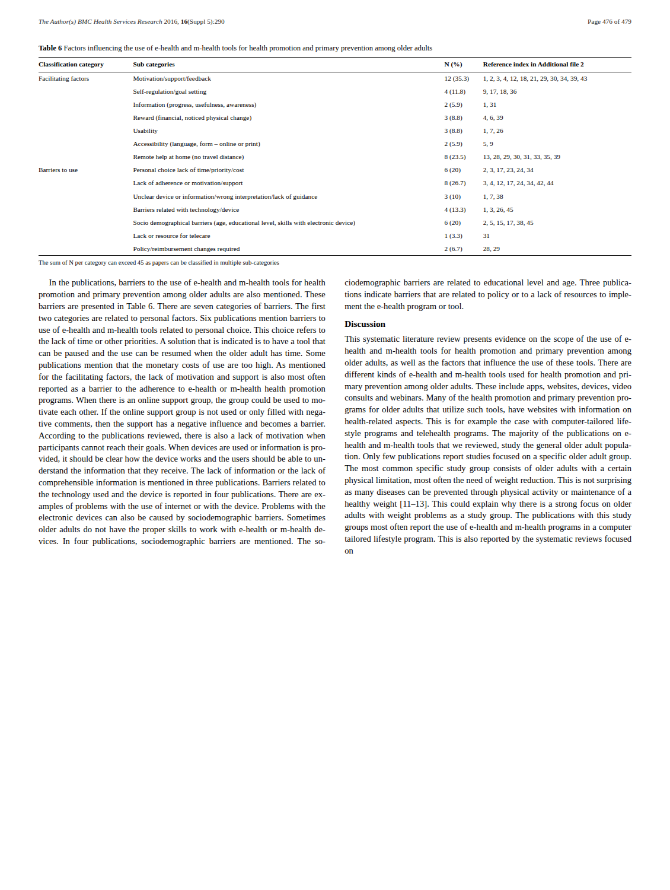The Author(s) BMC Health Services Research 2016, 16(Suppl 5):290
Page 476 of 479
Table 6 Factors influencing the use of e-health and m-health tools for health promotion and primary prevention among older adults
| Classification category | Sub categories | N (%) | Reference index in Additional file 2 |
| --- | --- | --- | --- |
| Facilitating factors | Motivation/support/feedback | 12 (35.3) | 1, 2, 3, 4, 12, 18, 21, 29, 30, 34, 39, 43 |
| | Self-regulation/goal setting | 4 (11.8) | 9, 17, 18, 36 |
| | Information (progress, usefulness, awareness) | 2 (5.9) | 1, 31 |
| | Reward (financial, noticed physical change) | 3 (8.8) | 4, 6, 39 |
| | Usability | 3 (8.8) | 1, 7, 26 |
| | Accessibility (language, form – online or print) | 2 (5.9) | 5, 9 |
| | Remote help at home (no travel distance) | 8 (23.5) | 13, 28, 29, 30, 31, 33, 35, 39 |
| Barriers to use | Personal choice lack of time/priority/cost | 6 (20) | 2, 3, 17, 23, 24, 34 |
| | Lack of adherence or motivation/support | 8 (26.7) | 3, 4, 12, 17, 24, 34, 42, 44 |
| | Unclear device or information/wrong interpretation/lack of guidance | 3 (10) | 1, 7, 38 |
| | Barriers related with technology/device | 4 (13.3) | 1, 3, 26, 45 |
| | Socio demographical barriers (age, educational level, skills with electronic device) | 6 (20) | 2, 5, 15, 17, 38, 45 |
| | Lack or resource for telecare | 1 (3.3) | 31 |
| | Policy/reimbursement changes required | 2 (6.7) | 28, 29 |
The sum of N per category can exceed 45 as papers can be classified in multiple sub-categories
In the publications, barriers to the use of e-health and m-health tools for health promotion and primary prevention among older adults are also mentioned. These barriers are presented in Table 6. There are seven categories of barriers. The first two categories are related to personal factors. Six publications mention barriers to use of e-health and m-health tools related to personal choice. This choice refers to the lack of time or other priorities. A solution that is indicated is to have a tool that can be paused and the use can be resumed when the older adult has time. Some publications mention that the monetary costs of use are too high. As mentioned for the facilitating factors, the lack of motivation and support is also most often reported as a barrier to the adherence to e-health or m-health health promotion programs. When there is an online support group, the group could be used to motivate each other. If the online support group is not used or only filled with negative comments, then the support has a negative influence and becomes a barrier. According to the publications reviewed, there is also a lack of motivation when participants cannot reach their goals. When devices are used or information is provided, it should be clear how the device works and the users should be able to understand the information that they receive. The lack of information or the lack of comprehensible information is mentioned in three publications. Barriers related to the technology used and the device is reported in four publications. There are examples of problems with the use of internet or with the device. Problems with the electronic devices can also be caused by sociodemographic barriers. Sometimes older adults do not have the proper skills to work with e-health or m-health devices. In four publications, sociodemographic barriers are mentioned. The sociodemographic barriers are related to educational level and age. Three publications indicate barriers that are related to policy or to a lack of resources to implement the e-health program or tool.
Discussion
This systematic literature review presents evidence on the scope of the use of e-health and m-health tools for health promotion and primary prevention among older adults, as well as the factors that influence the use of these tools. There are different kinds of e-health and m-health tools used for health promotion and primary prevention among older adults. These include apps, websites, devices, video consults and webinars. Many of the health promotion and primary prevention programs for older adults that utilize such tools, have websites with information on health-related aspects. This is for example the case with computer-tailored lifestyle programs and telehealth programs. The majority of the publications on e-health and m-health tools that we reviewed, study the general older adult population. Only few publications report studies focused on a specific older adult group. The most common specific study group consists of older adults with a certain physical limitation, most often the need of weight reduction. This is not surprising as many diseases can be prevented through physical activity or maintenance of a healthy weight [11–13]. This could explain why there is a strong focus on older adults with weight problems as a study group. The publications with this study groups most often report the use of e-health and m-health programs in a computer tailored lifestyle program. This is also reported by the systematic reviews focused on